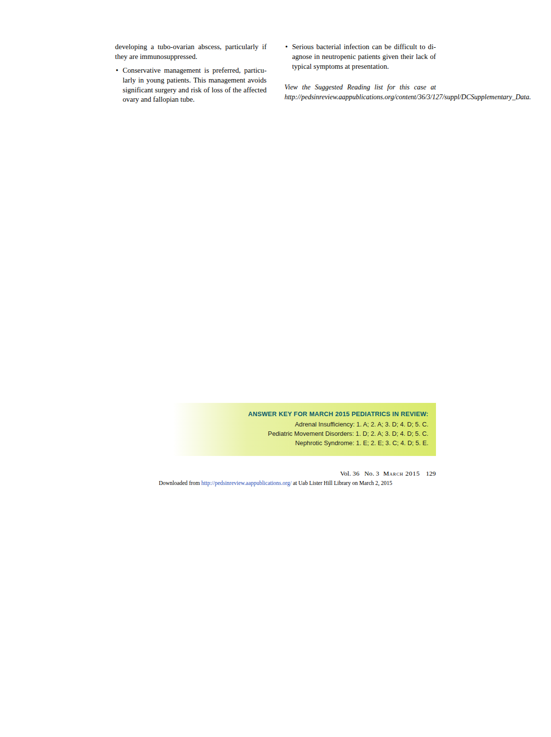developing a tubo-ovarian abscess, particularly if they are immunosuppressed.
Conservative management is preferred, particularly in young patients. This management avoids significant surgery and risk of loss of the affected ovary and fallopian tube.
Serious bacterial infection can be difficult to diagnose in neutropenic patients given their lack of typical symptoms at presentation.
View the Suggested Reading list for this case at http://pedsinreview.aappublications.org/content/36/3/127/suppl/DCSupplementary_Data.
ANSWER KEY FOR MARCH 2015 PEDIATRICS IN REVIEW:
Adrenal Insufficiency: 1. A; 2. A; 3. D; 4. D; 5. C.
Pediatric Movement Disorders: 1. D; 2. A; 3. D; 4. D; 5. C.
Nephrotic Syndrome: 1. E; 2. E; 3. C; 4. D; 5. E.
Vol. 36 No. 3 March 2015129
Downloaded from http://pedsinreview.aappublications.org/ at Uab Lister Hill Library on March 2, 2015